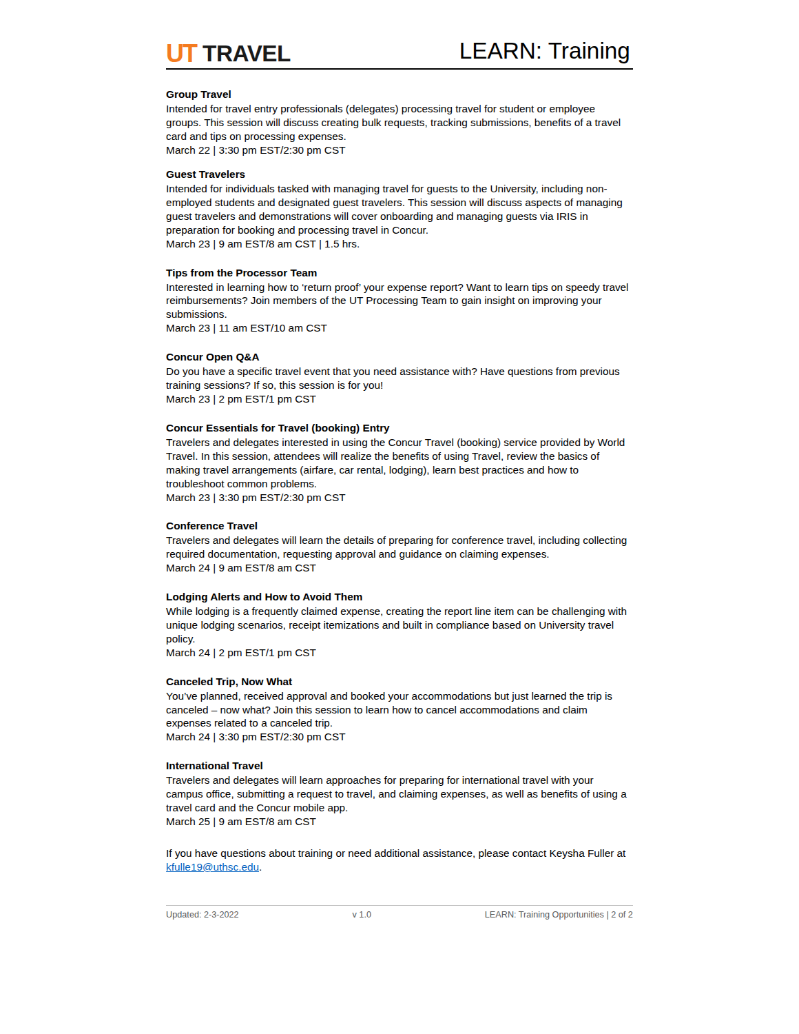UT TRAVEL
LEARN: Training
Group Travel
Intended for travel entry professionals (delegates) processing travel for student or employee groups. This session will discuss creating bulk requests, tracking submissions, benefits of a travel card and tips on processing expenses.
March 22 | 3:30 pm EST/2:30 pm CST
Guest Travelers
Intended for individuals tasked with managing travel for guests to the University, including non-employed students and designated guest travelers. This session will discuss aspects of managing guest travelers and demonstrations will cover onboarding and managing guests via IRIS in preparation for booking and processing travel in Concur.
March 23 | 9 am EST/8 am CST | 1.5 hrs.
Tips from the Processor Team
Interested in learning how to ‘return proof’ your expense report? Want to learn tips on speedy travel reimbursements? Join members of the UT Processing Team to gain insight on improving your submissions.
March 23 | 11 am EST/10 am CST
Concur Open Q&A
Do you have a specific travel event that you need assistance with? Have questions from previous training sessions? If so, this session is for you!
March 23 | 2 pm EST/1 pm CST
Concur Essentials for Travel (booking) Entry
Travelers and delegates interested in using the Concur Travel (booking) service provided by World Travel. In this session, attendees will realize the benefits of using Travel, review the basics of making travel arrangements (airfare, car rental, lodging), learn best practices and how to troubleshoot common problems.
March 23 | 3:30 pm EST/2:30 pm CST
Conference Travel
Travelers and delegates will learn the details of preparing for conference travel, including collecting required documentation, requesting approval and guidance on claiming expenses.
March 24 | 9 am EST/8 am CST
Lodging Alerts and How to Avoid Them
While lodging is a frequently claimed expense, creating the report line item can be challenging with unique lodging scenarios, receipt itemizations and built in compliance based on University travel policy.
March 24 | 2 pm EST/1 pm CST
Canceled Trip, Now What
You’ve planned, received approval and booked your accommodations but just learned the trip is canceled – now what? Join this session to learn how to cancel accommodations and claim expenses related to a canceled trip.
March 24 | 3:30 pm EST/2:30 pm CST
International Travel
Travelers and delegates will learn approaches for preparing for international travel with your campus office, submitting a request to travel, and claiming expenses, as well as benefits of using a travel card and the Concur mobile app.
March 25 | 9 am EST/8 am CST
If you have questions about training or need additional assistance, please contact Keysha Fuller at kfulle19@uthsc.edu.
Updated: 2-3-2022 v 1.0 LEARN: Training Opportunities | 2 of 2